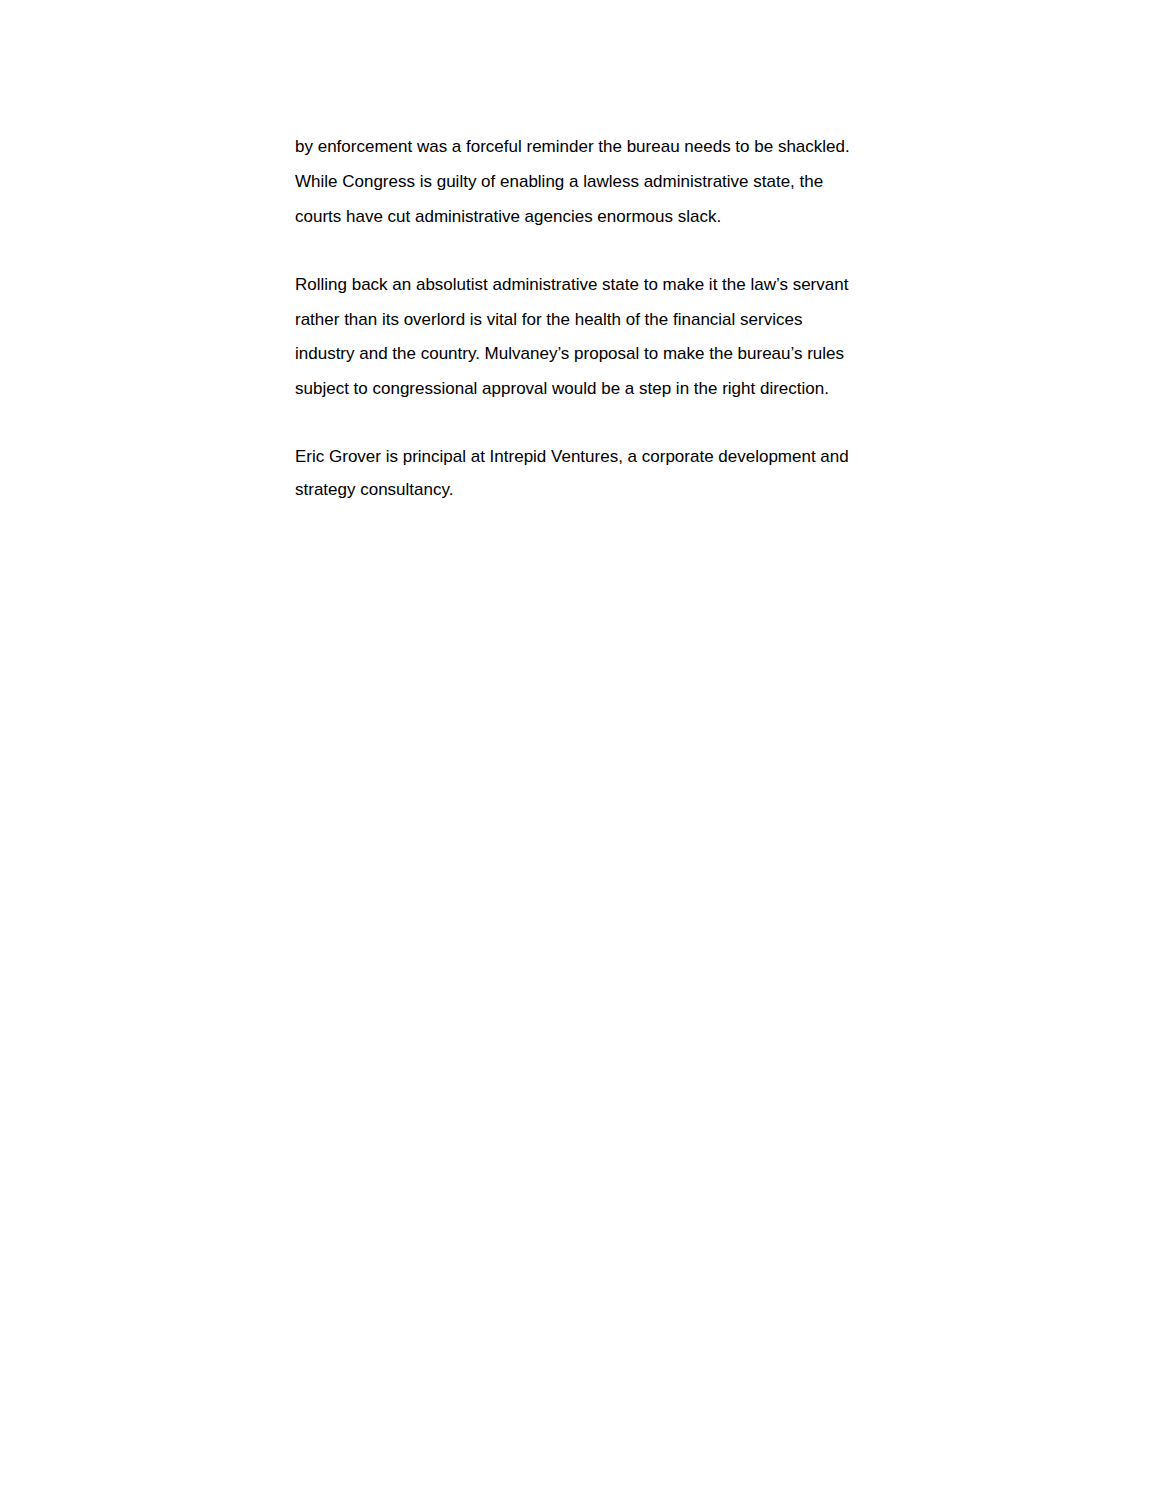by enforcement was a forceful reminder the bureau needs to be shackled. While Congress is guilty of enabling a lawless administrative state, the courts have cut administrative agencies enormous slack.
Rolling back an absolutist administrative state to make it the law’s servant rather than its overlord is vital for the health of the financial services industry and the country. Mulvaney’s proposal to make the bureau’s rules subject to congressional approval would be a step in the right direction.
Eric Grover is principal at Intrepid Ventures, a corporate development and strategy consultancy.